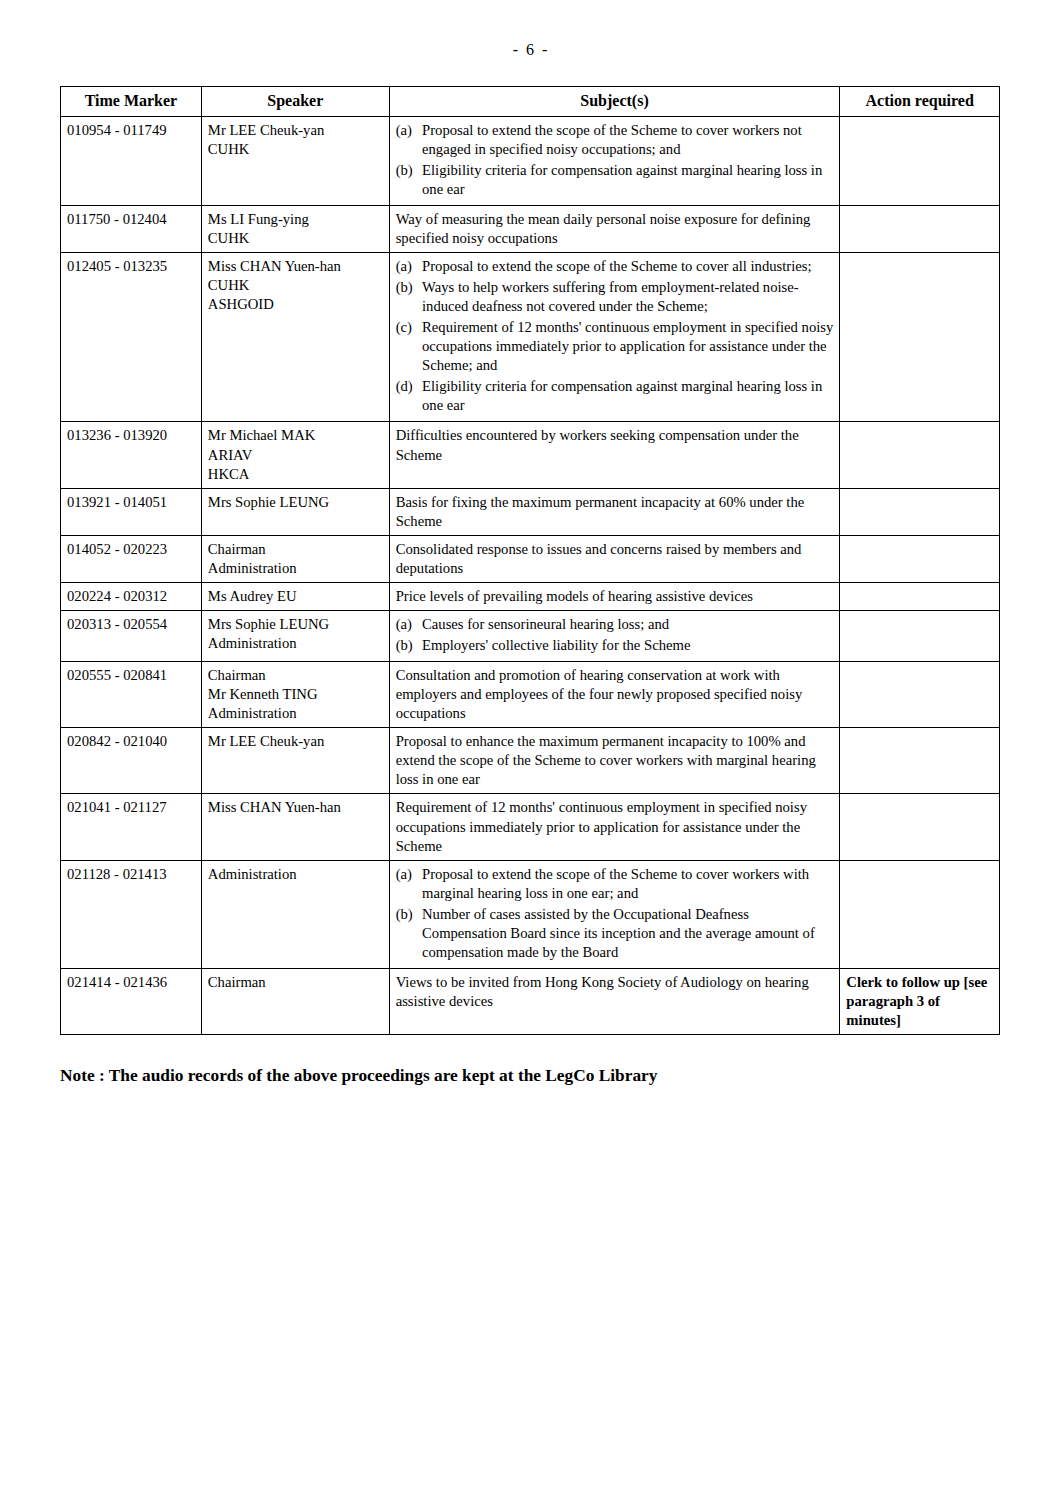- 6 -
| Time Marker | Speaker | Subject(s) | Action required |
| --- | --- | --- | --- |
| 010954 - 011749 | Mr LEE Cheuk-yan CUHK | (a) Proposal to extend the scope of the Scheme to cover workers not engaged in specified noisy occupations; and (b) Eligibility criteria for compensation against marginal hearing loss in one ear | |
| 011750 - 012404 | Ms LI Fung-ying CUHK | Way of measuring the mean daily personal noise exposure for defining specified noisy occupations | |
| 012405 - 013235 | Miss CHAN Yuen-han CUHK ASHGOID | (a) Proposal to extend the scope of the Scheme to cover all industries; (b) Ways to help workers suffering from employment-related noise-induced deafness not covered under the Scheme; (c) Requirement of 12 months' continuous employment in specified noisy occupations immediately prior to application for assistance under the Scheme; and (d) Eligibility criteria for compensation against marginal hearing loss in one ear | |
| 013236 - 013920 | Mr Michael MAK ARIAV HKCA | Difficulties encountered by workers seeking compensation under the Scheme | |
| 013921 - 014051 | Mrs Sophie LEUNG | Basis for fixing the maximum permanent incapacity at 60% under the Scheme | |
| 014052 - 020223 | Chairman Administration | Consolidated response to issues and concerns raised by members and deputations | |
| 020224 - 020312 | Ms Audrey EU | Price levels of prevailing models of hearing assistive devices | |
| 020313 - 020554 | Mrs Sophie LEUNG Administration | (a) Causes for sensorineural hearing loss; and (b) Employers' collective liability for the Scheme | |
| 020555 - 020841 | Chairman Mr Kenneth TING Administration | Consultation and promotion of hearing conservation at work with employers and employees of the four newly proposed specified noisy occupations | |
| 020842 - 021040 | Mr LEE Cheuk-yan | Proposal to enhance the maximum permanent incapacity to 100% and extend the scope of the Scheme to cover workers with marginal hearing loss in one ear | |
| 021041 - 021127 | Miss CHAN Yuen-han | Requirement of 12 months' continuous employment in specified noisy occupations immediately prior to application for assistance under the Scheme | |
| 021128 - 021413 | Administration | (a) Proposal to extend the scope of the Scheme to cover workers with marginal hearing loss in one ear; and (b) Number of cases assisted by the Occupational Deafness Compensation Board since its inception and the average amount of compensation made by the Board | |
| 021414 - 021436 | Chairman | Views to be invited from Hong Kong Society of Audiology on hearing assistive devices | Clerk to follow up [see paragraph 3 of minutes] |
Note : The audio records of the above proceedings are kept at the LegCo Library